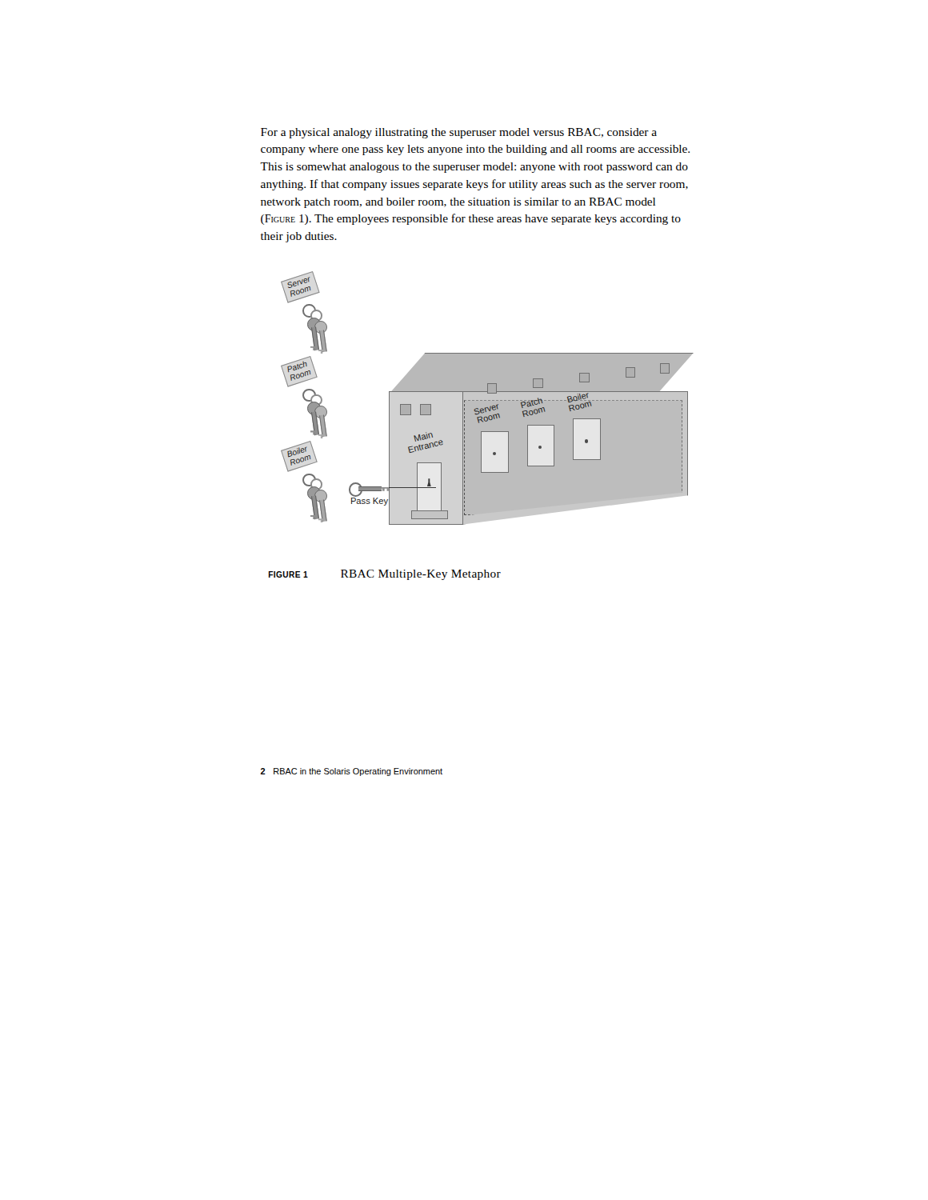For a physical analogy illustrating the superuser model versus RBAC, consider a company where one pass key lets anyone into the building and all rooms are accessible. This is somewhat analogous to the superuser model: anyone with root password can do anything. If that company issues separate keys for utility areas such as the server room, network patch room, and boiler room, the situation is similar to an RBAC model (Figure 1). The employees responsible for these areas have separate keys according to their job duties.
Server
Room
Patch
Room
Boiler
Room
Server
Room
Patch
Room
Boiler
Room
Main
Entrance
Pass Key
Figure 1 RBAC Multiple-Key Metaphor
2 RBAC in the Solaris Operating Environment